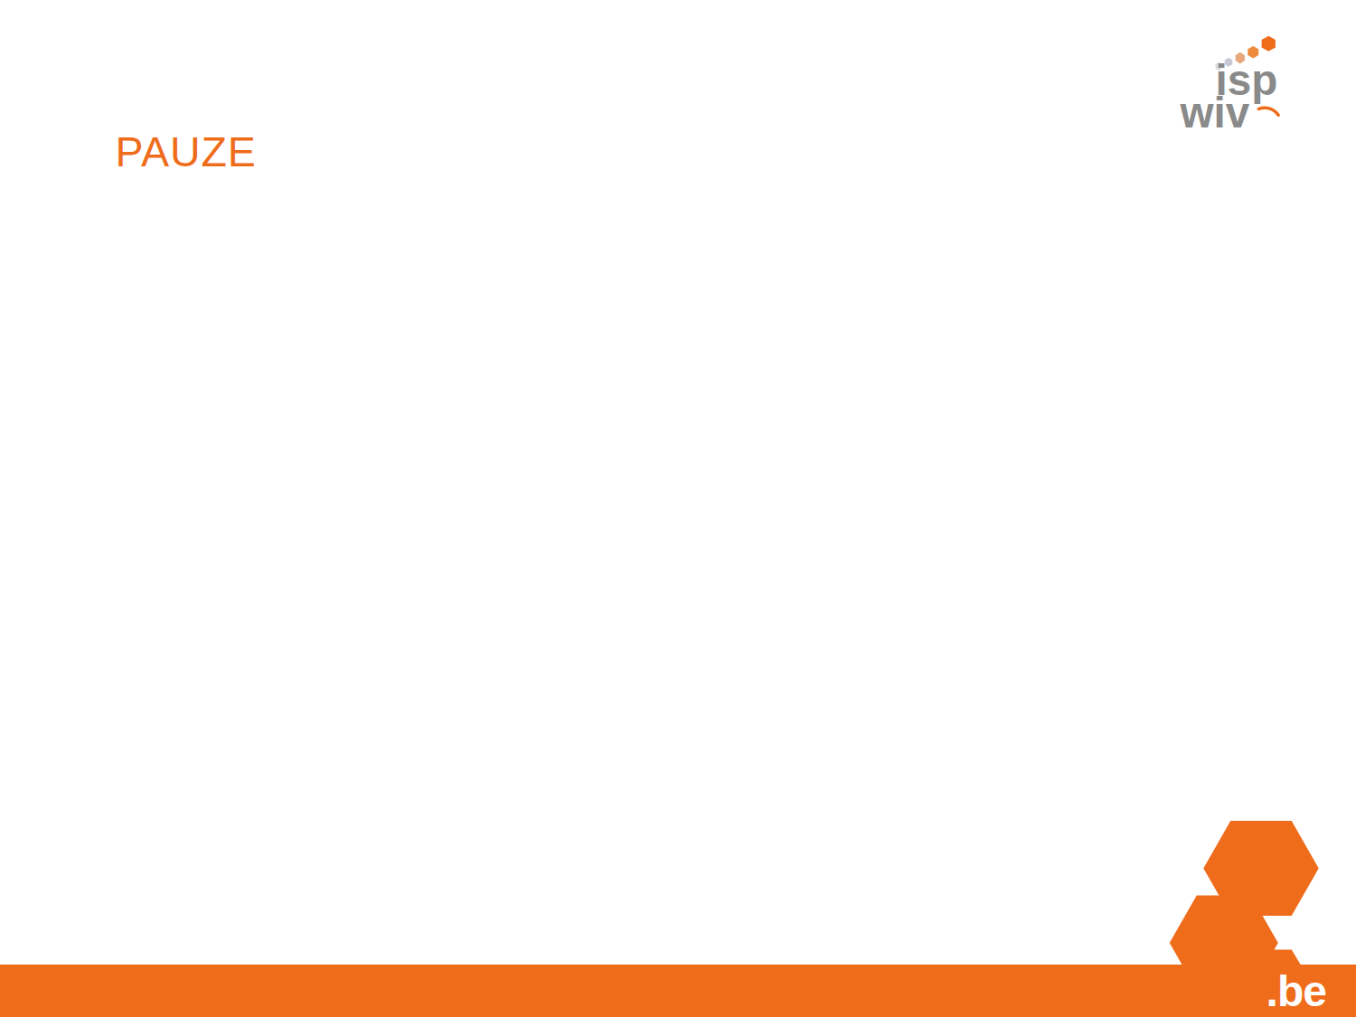isp wiv
PAUZE
.be